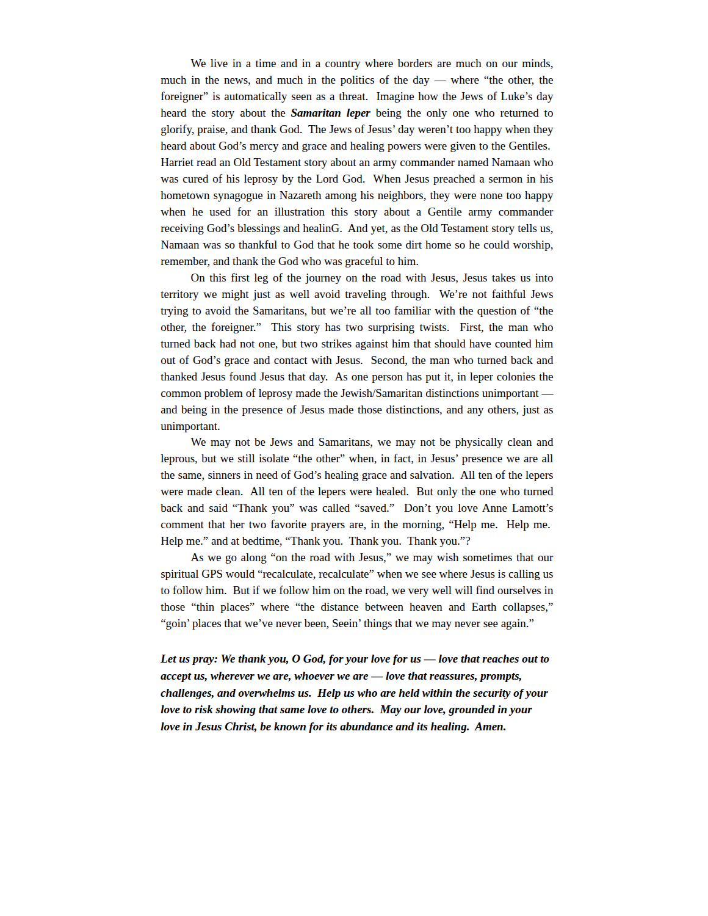We live in a time and in a country where borders are much on our minds, much in the news, and much in the politics of the day — where “the other, the foreigner” is automatically seen as a threat. Imagine how the Jews of Luke’s day heard the story about the Samaritan leper being the only one who returned to glorify, praise, and thank God. The Jews of Jesus’ day weren’t too happy when they heard about God’s mercy and grace and healing powers were given to the Gentiles. Harriet read an Old Testament story about an army commander named Namaan who was cured of his leprosy by the Lord God. When Jesus preached a sermon in his hometown synagogue in Nazareth among his neighbors, they were none too happy when he used for an illustration this story about a Gentile army commander receiving God’s blessings and healinG. And yet, as the Old Testament story tells us, Namaan was so thankful to God that he took some dirt home so he could worship, remember, and thank the God who was graceful to him.
On this first leg of the journey on the road with Jesus, Jesus takes us into territory we might just as well avoid traveling through. We’re not faithful Jews trying to avoid the Samaritans, but we’re all too familiar with the question of “the other, the foreigner.” This story has two surprising twists. First, the man who turned back had not one, but two strikes against him that should have counted him out of God’s grace and contact with Jesus. Second, the man who turned back and thanked Jesus found Jesus that day. As one person has put it, in leper colonies the common problem of leprosy made the Jewish/Samaritan distinctions unimportant — and being in the presence of Jesus made those distinctions, and any others, just as unimportant.
We may not be Jews and Samaritans, we may not be physically clean and leprous, but we still isolate “the other” when, in fact, in Jesus’ presence we are all the same, sinners in need of God’s healing grace and salvation. All ten of the lepers were made clean. All ten of the lepers were healed. But only the one who turned back and said “Thank you” was called “saved.” Don’t you love Anne Lamott’s comment that her two favorite prayers are, in the morning, “Help me. Help me. Help me.” and at bedtime, “Thank you. Thank you. Thank you.”?
As we go along “on the road with Jesus,” we may wish sometimes that our spiritual GPS would “recalculate, recalculate” when we see where Jesus is calling us to follow him. But if we follow him on the road, we very well will find ourselves in those “thin places” where “the distance between heaven and Earth collapses,” “goin’ places that we’ve never been, Seein’ things that we may never see again.”
Let us pray: We thank you, O God, for your love for us — love that reaches out to accept us, wherever we are, whoever we are — love that reassures, prompts, challenges, and overwhelms us. Help us who are held within the security of your love to risk showing that same love to others. May our love, grounded in your love in Jesus Christ, be known for its abundance and its healing. Amen.